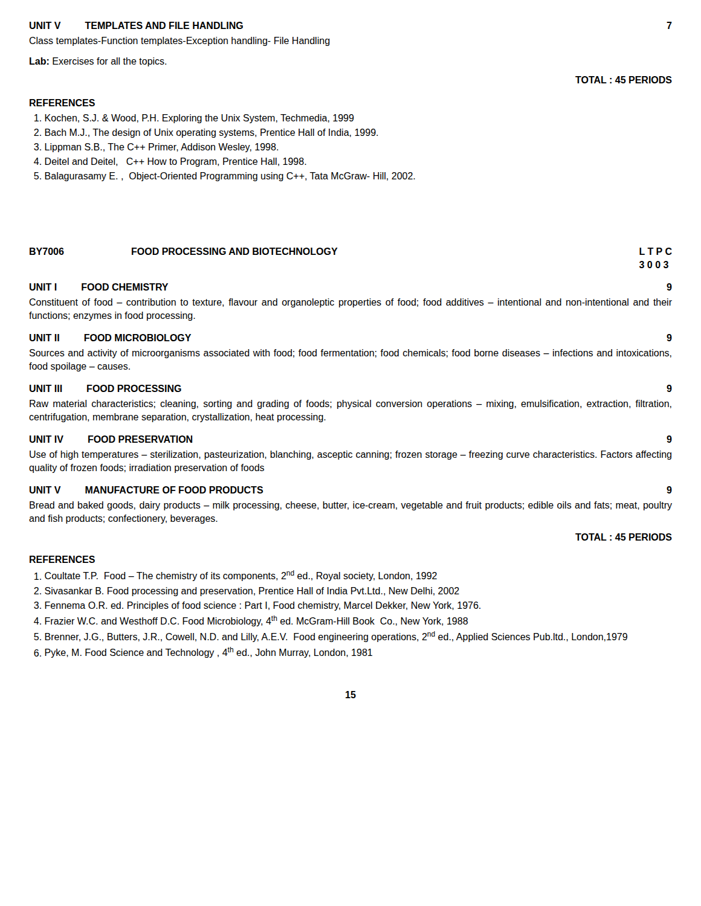UNIT V TEMPLATES AND FILE HANDLING 7
Class templates-Function templates-Exception handling- File Handling
Lab: Exercises for all the topics.
TOTAL : 45 PERIODS
REFERENCES
Kochen, S.J. & Wood, P.H. Exploring the Unix System, Techmedia, 1999
Bach M.J., The design of Unix operating systems, Prentice Hall of India, 1999.
Lippman S.B., The C++ Primer, Addison Wesley, 1998.
Deitel and Deitel, C++ How to Program, Prentice Hall, 1998.
Balagurasamy E. , Object-Oriented Programming using C++, Tata McGraw- Hill, 2002.
BY7006 FOOD PROCESSING AND BIOTECHNOLOGY L T P C
3 0 0 3
UNIT I FOOD CHEMISTRY 9
Constituent of food – contribution to texture, flavour and organoleptic properties of food; food additives – intentional and non-intentional and their functions; enzymes in food processing.
UNIT II FOOD MICROBIOLOGY 9
Sources and activity of microorganisms associated with food; food fermentation; food chemicals; food borne diseases – infections and intoxications, food spoilage – causes.
UNIT III FOOD PROCESSING 9
Raw material characteristics; cleaning, sorting and grading of foods; physical conversion operations – mixing, emulsification, extraction, filtration, centrifugation, membrane separation, crystallization, heat processing.
UNIT IV FOOD PRESERVATION 9
Use of high temperatures – sterilization, pasteurization, blanching, asceptic canning; frozen storage – freezing curve characteristics. Factors affecting quality of frozen foods; irradiation preservation of foods
UNIT V MANUFACTURE OF FOOD PRODUCTS 9
Bread and baked goods, dairy products – milk processing, cheese, butter, ice-cream, vegetable and fruit products; edible oils and fats; meat, poultry and fish products; confectionery, beverages.
TOTAL : 45 PERIODS
REFERENCES
Coultate T.P. Food – The chemistry of its components, 2nd ed., Royal society, London, 1992
Sivasankar B. Food processing and preservation, Prentice Hall of India Pvt.Ltd., New Delhi, 2002
Fennema O.R. ed. Principles of food science : Part I, Food chemistry, Marcel Dekker, New York, 1976.
Frazier W.C. and Westhoff D.C. Food Microbiology, 4th ed. McGram-Hill Book Co., New York, 1988
Brenner, J.G., Butters, J.R., Cowell, N.D. and Lilly, A.E.V. Food engineering operations, 2nd ed., Applied Sciences Pub.ltd., London,1979
Pyke, M. Food Science and Technology , 4th ed., John Murray, London, 1981
15